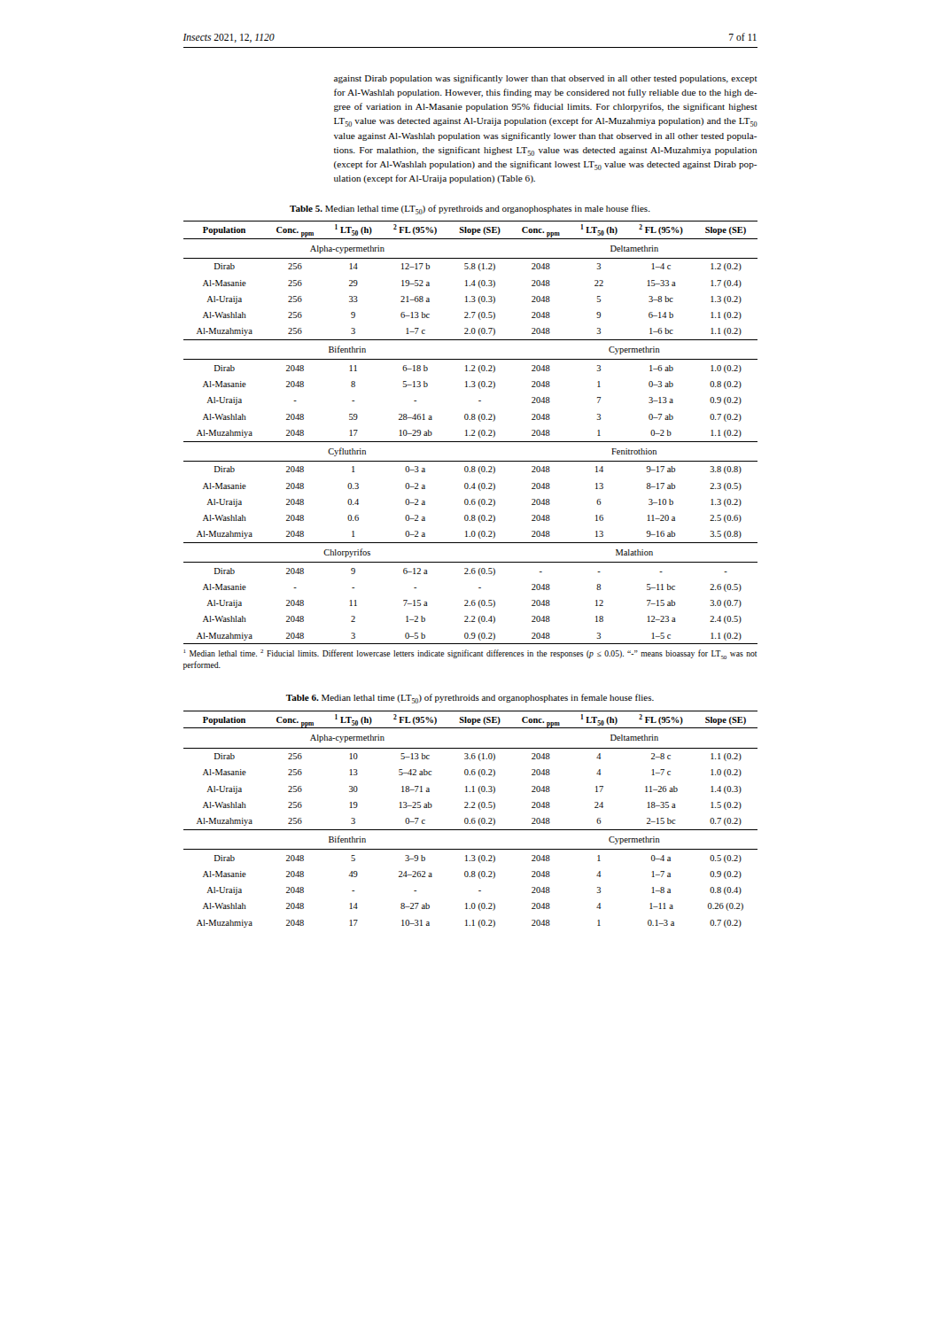Insects 2021, 12, 1120
7 of 11
against Dirab population was significantly lower than that observed in all other tested populations, except for Al-Washlah population. However, this finding may be considered not fully reliable due to the high degree of variation in Al-Masanie population 95% fiducial limits. For chlorpyrifos, the significant highest LT50 value was detected against Al-Uraija population (except for Al-Muzahmiya population) and the LT50 value against Al-Washlah population was significantly lower than that observed in all other tested populations. For malathion, the significant highest LT50 value was detected against Al-Muzahmiya population (except for Al-Washlah population) and the significant lowest LT50 value was detected against Dirab population (except for Al-Uraija population) (Table 6).
Table 5. Median lethal time (LT50) of pyrethroids and organophosphates in male house flies.
| Population | Conc. ppm | 1 LT 50 (h) | 2 FL (95%) | Slope (SE) | Conc. ppm | 1 LT 50 (h) | 2 FL (95%) | Slope (SE) |
| --- | --- | --- | --- | --- | --- | --- | --- | --- |
| Alpha-cypermethrin | Deltamethrin |
| Dirab | 256 | 14 | 12–17 b | 5.8 (1.2) | 2048 | 3 | 1–4 c | 1.2 (0.2) |
| Al-Masanie | 256 | 29 | 19–52 a | 1.4 (0.3) | 2048 | 22 | 15–33 a | 1.7 (0.4) |
| Al-Uraija | 256 | 33 | 21–68 a | 1.3 (0.3) | 2048 | 5 | 3–8 bc | 1.3 (0.2) |
| Al-Washlah | 256 | 9 | 6–13 bc | 2.7 (0.5) | 2048 | 9 | 6–14 b | 1.1 (0.2) |
| Al-Muzahmiya | 256 | 3 | 1–7 c | 2.0 (0.7) | 2048 | 3 | 1–6 bc | 1.1 (0.2) |
| Bifenthrin | Cypermethrin |
| Dirab | 2048 | 11 | 6–18 b | 1.2 (0.2) | 2048 | 3 | 1–6 ab | 1.0 (0.2) |
| Al-Masanie | 2048 | 8 | 5–13 b | 1.3 (0.2) | 2048 | 1 | 0–3 ab | 0.8 (0.2) |
| Al-Uraija | - | - | - | - | 2048 | 7 | 3–13 a | 0.9 (0.2) |
| Al-Washlah | 2048 | 59 | 28–461 a | 0.8 (0.2) | 2048 | 3 | 0–7 ab | 0.7 (0.2) |
| Al-Muzahmiya | 2048 | 17 | 10–29 ab | 1.2 (0.2) | 2048 | 1 | 0–2 b | 1.1 (0.2) |
| Cyfluthrin | Fenitrothion |
| Dirab | 2048 | 1 | 0–3 a | 0.8 (0.2) | 2048 | 14 | 9–17 ab | 3.8 (0.8) |
| Al-Masanie | 2048 | 0.3 | 0–2 a | 0.4 (0.2) | 2048 | 13 | 8–17 ab | 2.3 (0.5) |
| Al-Uraija | 2048 | 0.4 | 0–2 a | 0.6 (0.2) | 2048 | 6 | 3–10 b | 1.3 (0.2) |
| Al-Washlah | 2048 | 0.6 | 0–2 a | 0.8 (0.2) | 2048 | 16 | 11–20 a | 2.5 (0.6) |
| Al-Muzahmiya | 2048 | 1 | 0–2 a | 1.0 (0.2) | 2048 | 13 | 9–16 ab | 3.5 (0.8) |
| Chlorpyrifos | Malathion |
| Dirab | 2048 | 9 | 6–12 a | 2.6 (0.5) | - | - | - | - |
| Al-Masanie | - | - | - | - | 2048 | 8 | 5–11 bc | 2.6 (0.5) |
| Al-Uraija | 2048 | 11 | 7–15 a | 2.6 (0.5) | 2048 | 12 | 7–15 ab | 3.0 (0.7) |
| Al-Washlah | 2048 | 2 | 1–2 b | 2.2 (0.4) | 2048 | 18 | 12–23 a | 2.4 (0.5) |
| Al-Muzahmiya | 2048 | 3 | 0–5 b | 0.9 (0.2) | 2048 | 3 | 1–5 c | 1.1 (0.2) |
1 Median lethal time. 2 Fiducial limits. Different lowercase letters indicate significant differences in the responses (p ≤ 0.05). “-” means bioassay for LT50 was not performed.
Table 6. Median lethal time (LT50) of pyrethroids and organophosphates in female house flies.
| Population | Conc. ppm | 1 LT 50 (h) | 2 FL (95%) | Slope (SE) | Conc. ppm | 1 LT 50 (h) | 2 FL (95%) | Slope (SE) |
| --- | --- | --- | --- | --- | --- | --- | --- | --- |
| Alpha-cypermethrin | Deltamethrin |
| Dirab | 256 | 10 | 5–13 bc | 3.6 (1.0) | 2048 | 4 | 2–8 c | 1.1 (0.2) |
| Al-Masanie | 256 | 13 | 5–42 abc | 0.6 (0.2) | 2048 | 4 | 1–7 c | 1.0 (0.2) |
| Al-Uraija | 256 | 30 | 18–71 a | 1.1 (0.3) | 2048 | 17 | 11–26 ab | 1.4 (0.3) |
| Al-Washlah | 256 | 19 | 13–25 ab | 2.2 (0.5) | 2048 | 24 | 18–35 a | 1.5 (0.2) |
| Al-Muzahmiya | 256 | 3 | 0–7 c | 0.6 (0.2) | 2048 | 6 | 2–15 bc | 0.7 (0.2) |
| Bifenthrin | Cypermethrin |
| Dirab | 2048 | 5 | 3–9 b | 1.3 (0.2) | 2048 | 1 | 0–4 a | 0.5 (0.2) |
| Al-Masanie | 2048 | 49 | 24–262 a | 0.8 (0.2) | 2048 | 4 | 1–7 a | 0.9 (0.2) |
| Al-Uraija | 2048 | - | - | - | 2048 | 3 | 1–8 a | 0.8 (0.4) |
| Al-Washlah | 2048 | 14 | 8–27 ab | 1.0 (0.2) | 2048 | 4 | 1–11 a | 0.26 (0.2) |
| Al-Muzahmiya | 2048 | 17 | 10–31 a | 1.1 (0.2) | 2048 | 1 | 0.1–3 a | 0.7 (0.2) |